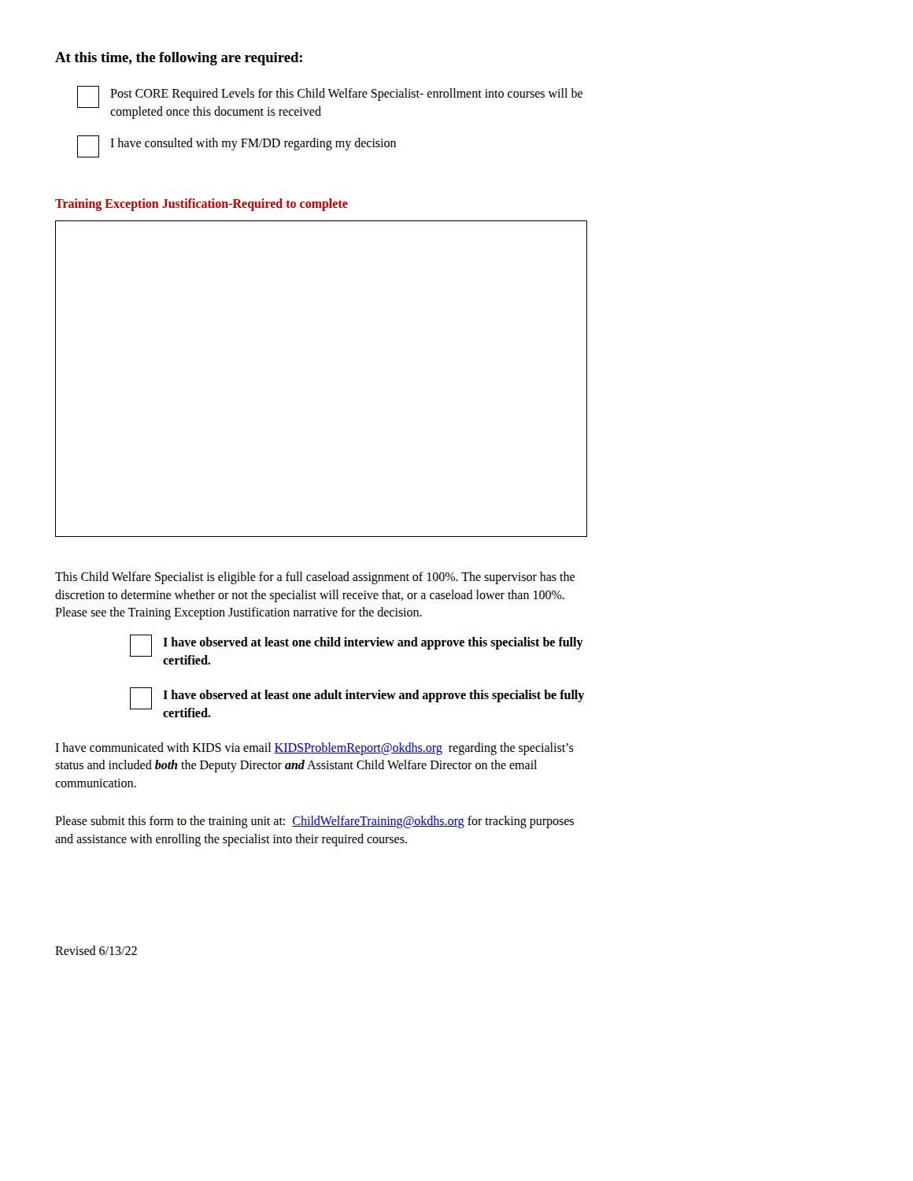At this time, the following are required:
Post CORE Required Levels for this Child Welfare Specialist- enrollment into courses will be completed once this document is received
I have consulted with my FM/DD regarding my decision
Training Exception Justification-Required to complete
This Child Welfare Specialist is eligible for a full caseload assignment of 100%. The supervisor has the discretion to determine whether or not the specialist will receive that, or a caseload lower than 100%. Please see the Training Exception Justification narrative for the decision.
I have observed at least one child interview and approve this specialist be fully certified.
I have observed at least one adult interview and approve this specialist be fully certified.
I have communicated with KIDS via email KIDSProblemReport@okdhs.org regarding the specialist’s status and included both the Deputy Director and Assistant Child Welfare Director on the email communication.
Please submit this form to the training unit at: ChildWelfareTraining@okdhs.org for tracking purposes and assistance with enrolling the specialist into their required courses.
Revised 6/13/22